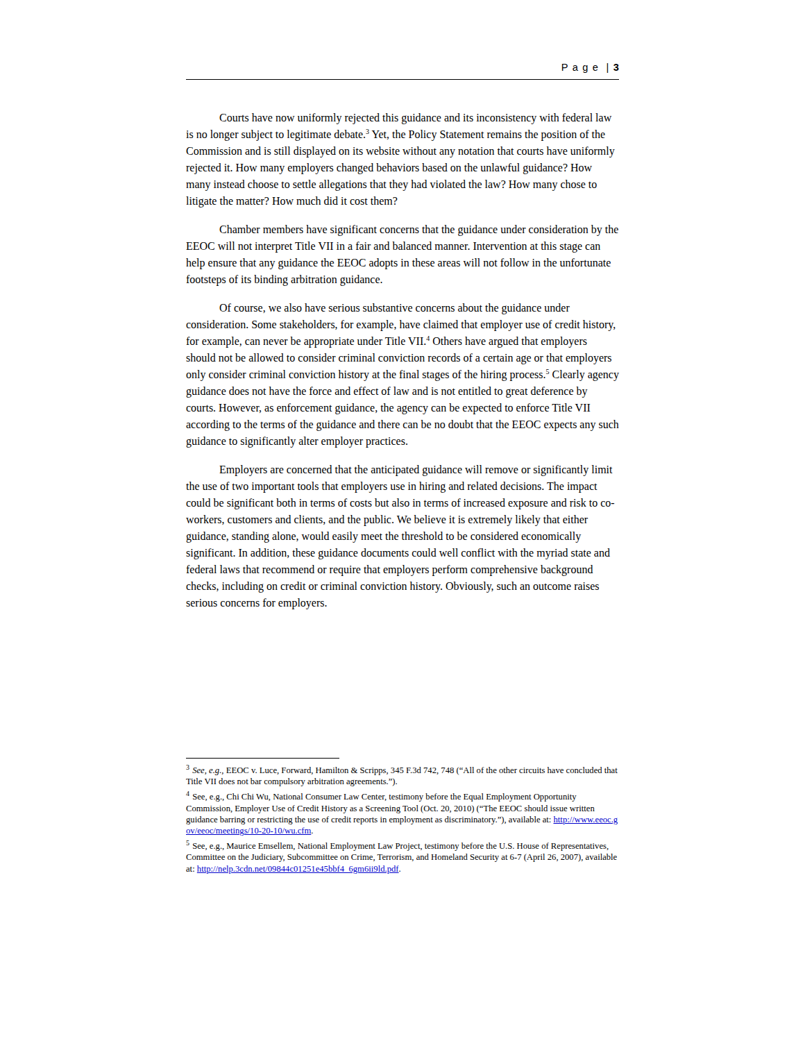P a g e | 3
Courts have now uniformly rejected this guidance and its inconsistency with federal law is no longer subject to legitimate debate.3 Yet, the Policy Statement remains the position of the Commission and is still displayed on its website without any notation that courts have uniformly rejected it. How many employers changed behaviors based on the unlawful guidance? How many instead choose to settle allegations that they had violated the law? How many chose to litigate the matter? How much did it cost them?
Chamber members have significant concerns that the guidance under consideration by the EEOC will not interpret Title VII in a fair and balanced manner. Intervention at this stage can help ensure that any guidance the EEOC adopts in these areas will not follow in the unfortunate footsteps of its binding arbitration guidance.
Of course, we also have serious substantive concerns about the guidance under consideration. Some stakeholders, for example, have claimed that employer use of credit history, for example, can never be appropriate under Title VII.4 Others have argued that employers should not be allowed to consider criminal conviction records of a certain age or that employers only consider criminal conviction history at the final stages of the hiring process.5 Clearly agency guidance does not have the force and effect of law and is not entitled to great deference by courts. However, as enforcement guidance, the agency can be expected to enforce Title VII according to the terms of the guidance and there can be no doubt that the EEOC expects any such guidance to significantly alter employer practices.
Employers are concerned that the anticipated guidance will remove or significantly limit the use of two important tools that employers use in hiring and related decisions. The impact could be significant both in terms of costs but also in terms of increased exposure and risk to co-workers, customers and clients, and the public. We believe it is extremely likely that either guidance, standing alone, would easily meet the threshold to be considered economically significant. In addition, these guidance documents could well conflict with the myriad state and federal laws that recommend or require that employers perform comprehensive background checks, including on credit or criminal conviction history. Obviously, such an outcome raises serious concerns for employers.
3 See, e.g., EEOC v. Luce, Forward, Hamilton & Scripps, 345 F.3d 742, 748 (“All of the other circuits have concluded that Title VII does not bar compulsory arbitration agreements.”).
4 See, e.g., Chi Chi Wu, National Consumer Law Center, testimony before the Equal Employment Opportunity Commission, Employer Use of Credit History as a Screening Tool (Oct. 20, 2010) (“The EEOC should issue written guidance barring or restricting the use of credit reports in employment as discriminatory.”), available at: http://www.eeoc.gov/eeoc/meetings/10-20-10/wu.cfm.
5 See, e.g., Maurice Emsellem, National Employment Law Project, testimony before the U.S. House of Representatives, Committee on the Judiciary, Subcommittee on Crime, Terrorism, and Homeland Security at 6-7 (April 26, 2007), available at: http://nelp.3cdn.net/09844c01251e45bbf4_6gm6ii9ld.pdf.